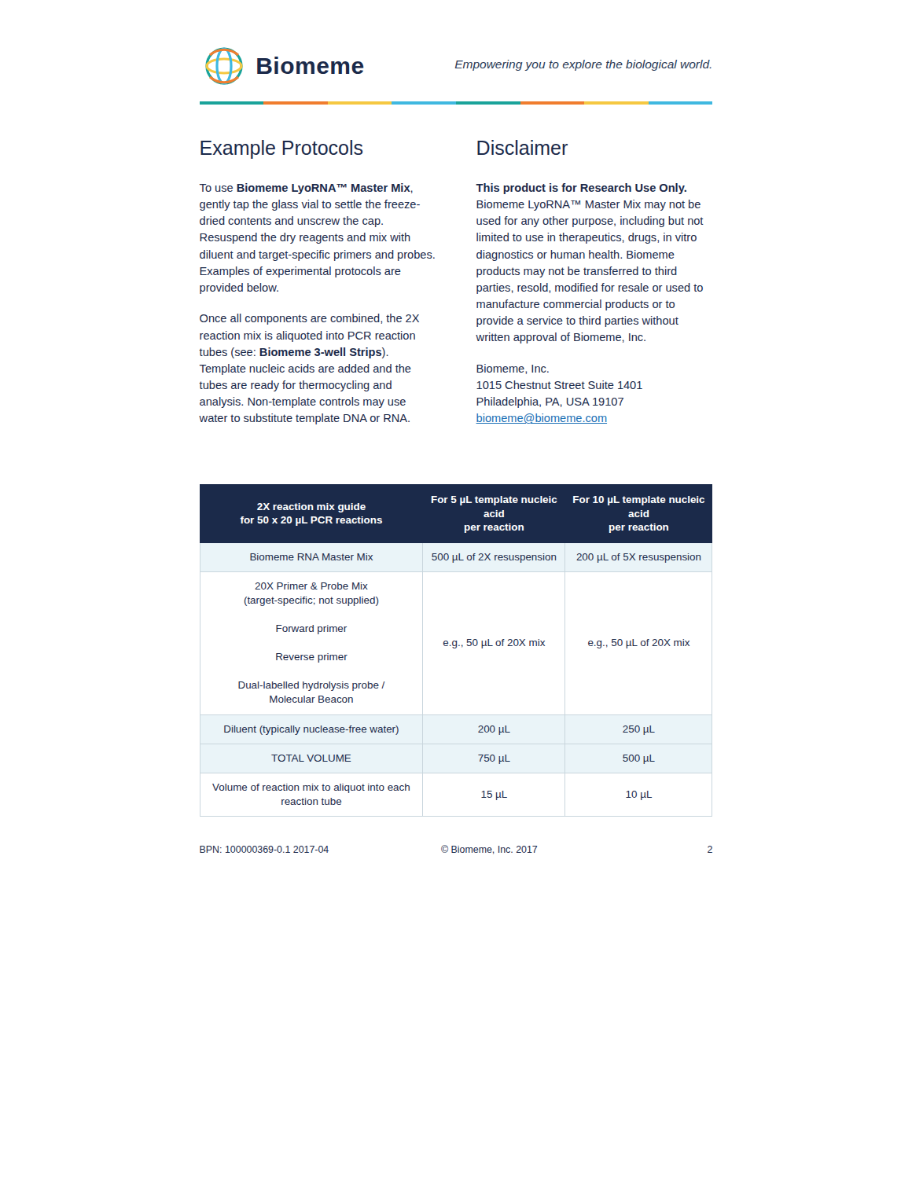Biomeme
Empowering you to explore the biological world.
Example Protocols
To use Biomeme LyoRNA™ Master Mix, gently tap the glass vial to settle the freeze-dried contents and unscrew the cap. Resuspend the dry reagents and mix with diluent and target-specific primers and probes. Examples of experimental protocols are provided below.
Once all components are combined, the 2X reaction mix is aliquoted into PCR reaction tubes (see: Biomeme 3-well Strips). Template nucleic acids are added and the tubes are ready for thermocycling and analysis. Non-template controls may use water to substitute template DNA or RNA.
Disclaimer
This product is for Research Use Only. Biomeme LyoRNA™ Master Mix may not be used for any other purpose, including but not limited to use in therapeutics, drugs, in vitro diagnostics or human health. Biomeme products may not be transferred to third parties, resold, modified for resale or used to manufacture commercial products or to provide a service to third parties without written approval of Biomeme, Inc.
Biomeme, Inc.
1015 Chestnut Street Suite 1401
Philadelphia, PA, USA 19107
biomeme@biomeme.com
| 2X reaction mix guide for 50 x 20 µL PCR reactions | For 5 µL template nucleic acid per reaction | For 10 µL template nucleic acid per reaction |
| --- | --- | --- |
| Biomeme RNA Master Mix | 500 µL of 2X resuspension | 200 µL of 5X resuspension |
| 20X Primer & Probe Mix (target-specific; not supplied) Forward primer Reverse primer Dual-labelled hydrolysis probe / Molecular Beacon | e.g., 50 µL of 20X mix | e.g., 50 µL of 20X mix |
| Diluent (typically nuclease-free water) | 200 µL | 250 µL |
| TOTAL VOLUME | 750 µL | 500 µL |
| Volume of reaction mix to aliquot into each reaction tube | 15 µL | 10 µL |
BPN: 100000369-0.1 2017-04
© Biomeme, Inc. 2017
2